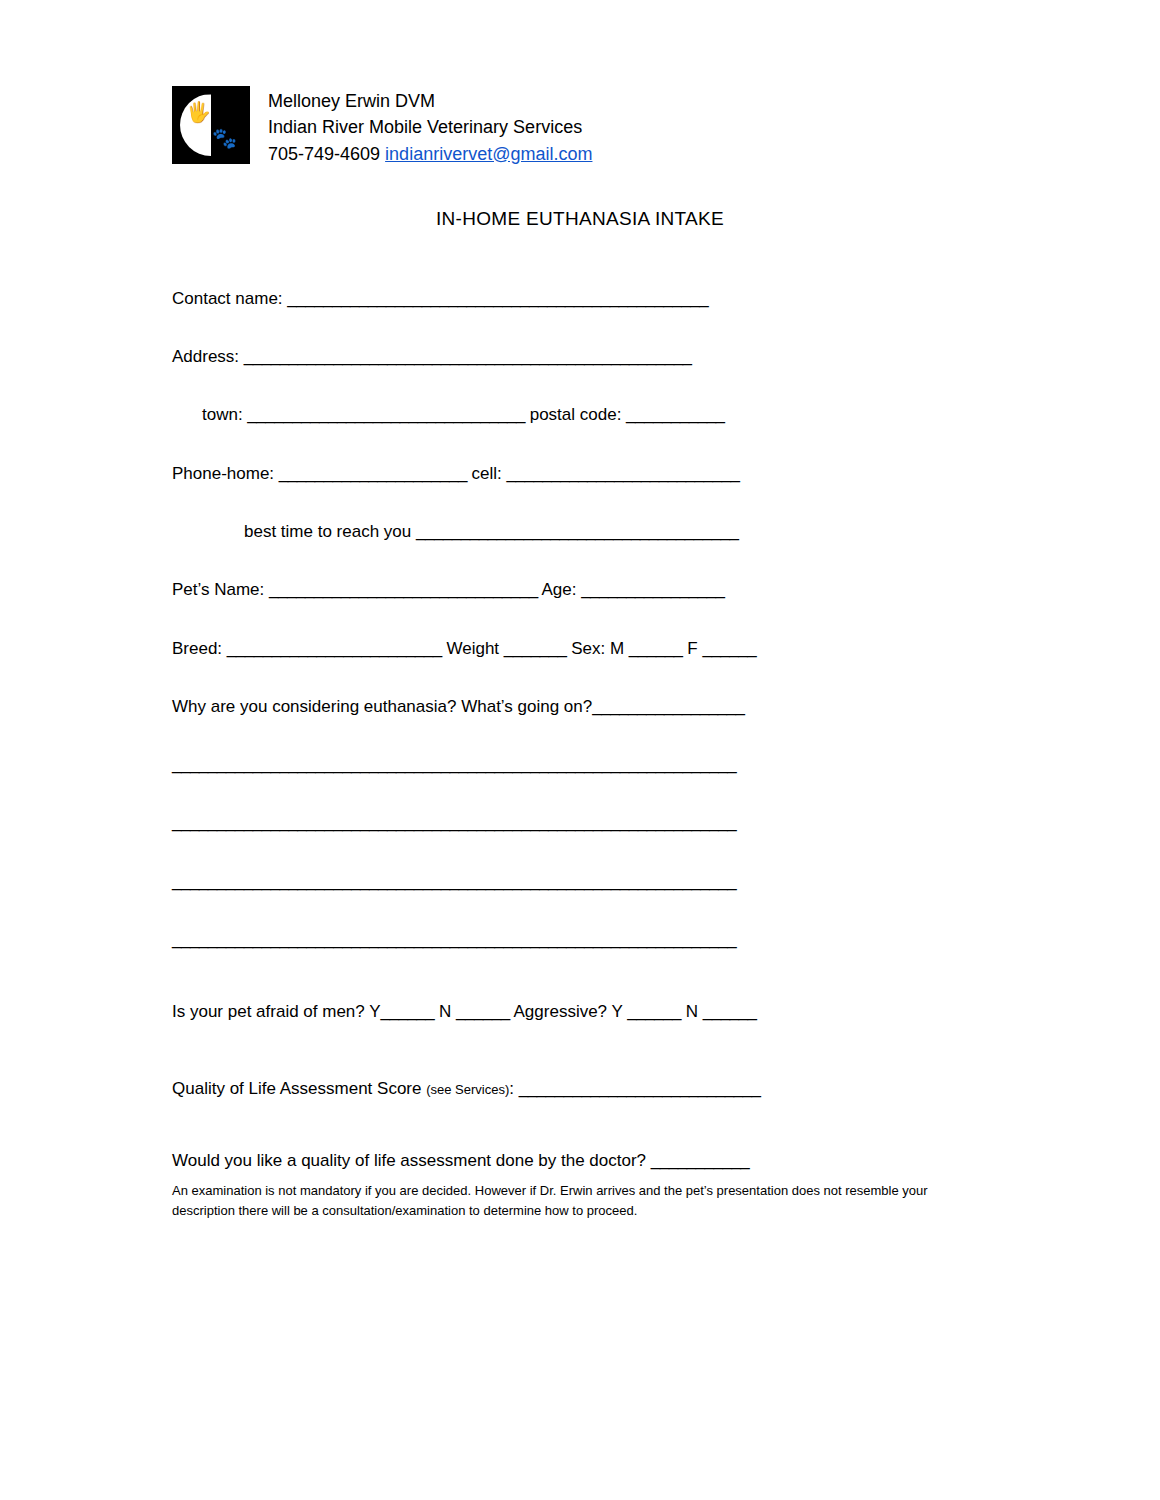🖐
🐾
Melloney Erwin DVM
Indian River Mobile Veterinary Services
705-749-4609 indianrivervet@gmail.com
IN-HOME EUTHANASIA INTAKE
Contact name: _______________________________________________
Address: __________________________________________________
town: _______________________________ postal code: ___________
Phone-home: _____________________ cell: __________________________
best time to reach you ____________________________________
Pet’s Name: ______________________________ Age: ________________
Breed: ________________________ Weight _______ Sex: M ______ F ______
Why are you considering euthanasia? What’s going on?_________________
_______________________________________________________________
_______________________________________________________________
_______________________________________________________________
_______________________________________________________________
Is your pet afraid of men? Y______ N ______ Aggressive? Y ______ N ______
Quality of Life Assessment Score (see Services): ___________________________
Would you like a quality of life assessment done by the doctor? ___________
An examination is not mandatory if you are decided. However if Dr. Erwin arrives and the pet’s presentation does not resemble your description there will be a consultation/examination to determine how to proceed.